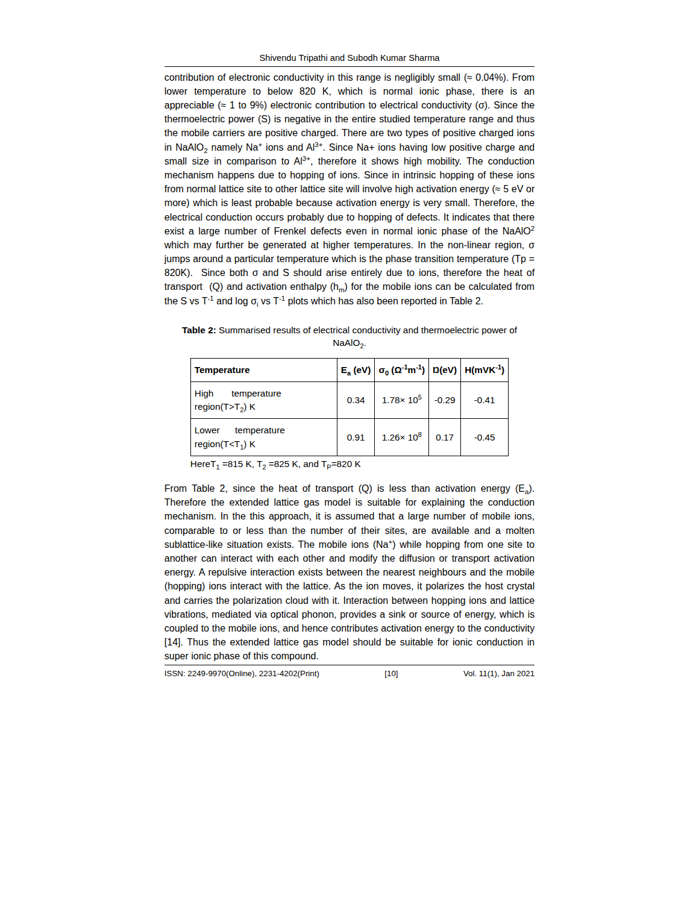Shivendu Tripathi and Subodh Kumar Sharma
contribution of electronic conductivity in this range is negligibly small (≈ 0.04%). From lower temperature to below 820 K, which is normal ionic phase, there is an appreciable (≈ 1 to 9%) electronic contribution to electrical conductivity (σ). Since the thermoelectric power (S) is negative in the entire studied temperature range and thus the mobile carriers are positive charged. There are two types of positive charged ions in NaAlO2 namely Na+ ions and Al3+. Since Na+ ions having low positive charge and small size in comparison to Al3+, therefore it shows high mobility. The conduction mechanism happens due to hopping of ions. Since in intrinsic hopping of these ions from normal lattice site to other lattice site will involve high activation energy (≈ 5 eV or more) which is least probable because activation energy is very small. Therefore, the electrical conduction occurs probably due to hopping of defects. It indicates that there exist a large number of Frenkel defects even in normal ionic phase of the NaAlO2 which may further be generated at higher temperatures. In the non-linear region, σ jumps around a particular temperature which is the phase transition temperature (Tp = 820K). Since both σ and S should arise entirely due to ions, therefore the heat of transport (Q) and activation enthalpy (hm) for the mobile ions can be calculated from the S vs T-1 and log σi vs T-1 plots which has also been reported in Table 2.
Table 2: Summarised results of electrical conductivity and thermoelectric power of
NaAlO2.
| Temperature | E a (eV) | σ 0 (Ω -1 m -1 ) | Ŋ(eV) | H(mVK -1 ) |
| --- | --- | --- | --- | --- |
| High temperature region(T>T 2 ) K | 0.34 | 1.78× 10 5 | -0.29 | -0.41 |
| Lower temperature region(T<T 1 ) K | 0.91 | 1.26× 10 8 | 0.17 | -0.45 |
HereT1 =815 K, T2 =825 K, and TP=820 K
From Table 2, since the heat of transport (Q) is less than activation energy (Ea). Therefore the extended lattice gas model is suitable for explaining the conduction mechanism. In the this approach, it is assumed that a large number of mobile ions, comparable to or less than the number of their sites, are available and a molten sublattice-like situation exists. The mobile ions (Na+) while hopping from one site to another can interact with each other and modify the diffusion or transport activation energy. A repulsive interaction exists between the nearest neighbours and the mobile (hopping) ions interact with the lattice. As the ion moves, it polarizes the host crystal and carries the polarization cloud with it. Interaction between hopping ions and lattice vibrations, mediated via optical phonon, provides a sink or source of energy, which is coupled to the mobile ions, and hence contributes activation energy to the conductivity [14]. Thus the extended lattice gas model should be suitable for ionic conduction in super ionic phase of this compound.
ISSN: 2249-9970(Online), 2231-4202(Print)
[10]
Vol. 11(1), Jan 2021